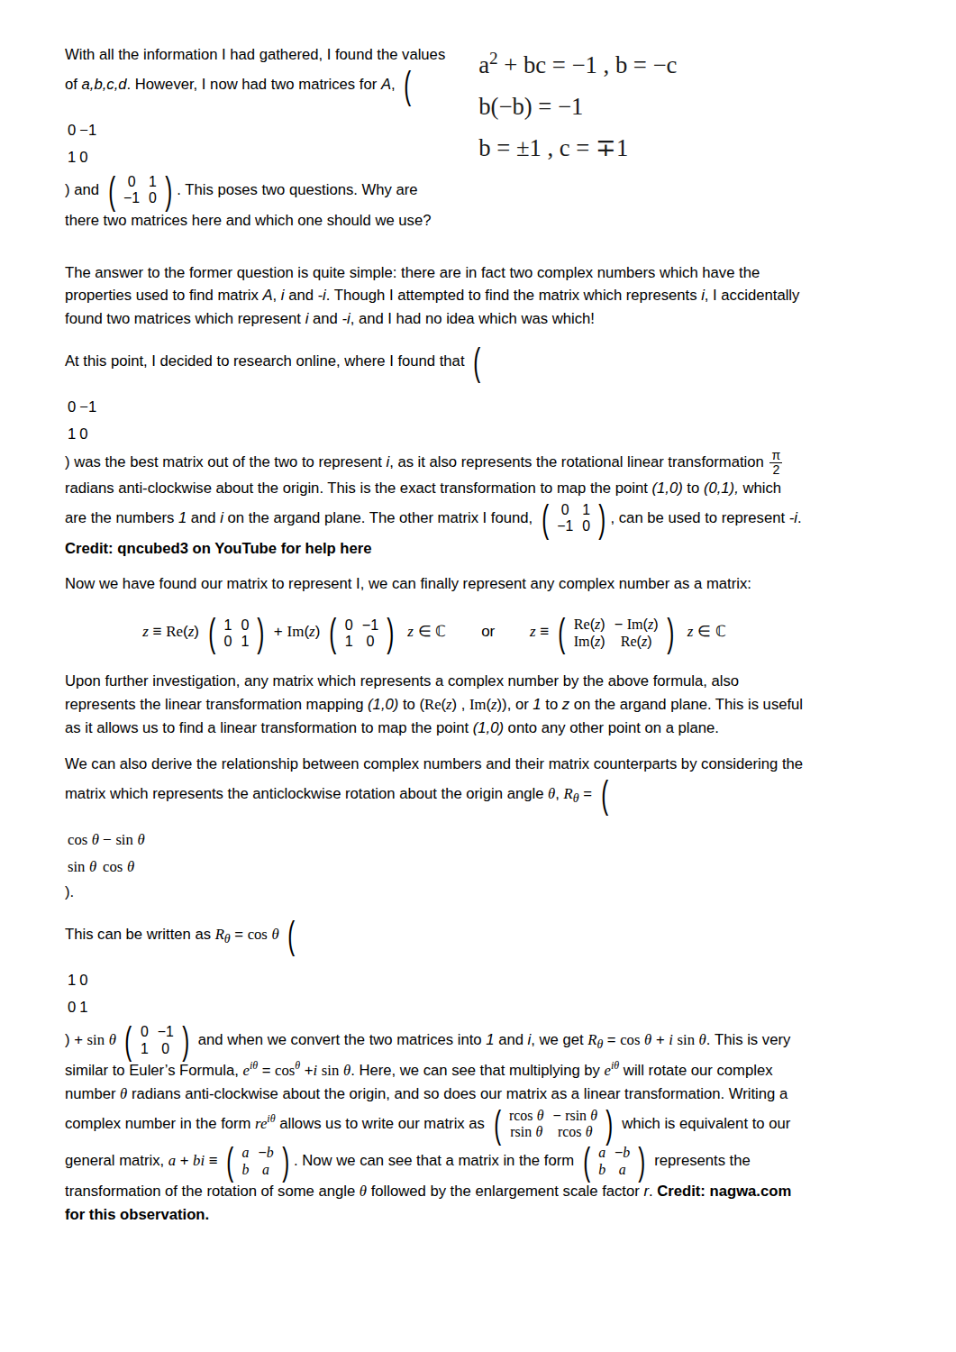With all the information I had gathered, I found the values of a,b,c,d. However, I now had two matrices for A, (
| 0 | −1 |
| 1 | 0 |
) and (
| 0 | 1 |
| −1 | 0 |
). This poses two questions. Why are there two matrices here and which one should we use?
a2 + bc = −1 , b = −c
b(−b) = −1
b = ±1 , c = ∓1
The answer to the former question is quite simple: there are in fact two complex numbers which have the properties used to find matrix A, i and -i. Though I attempted to find the matrix which represents i, I accidentally found two matrices which represent i and -i, and I had no idea which was which!
At this point, I decided to research online, where I found that (
| 0 | −1 |
| 1 | 0 |
) was the best matrix out of the two to represent i, as it also represents the rotational linear transformation π 2 radians anti-clockwise about the origin. This is the exact transformation to map the point (1,0) to (0,1), which are the numbers 1 and i on the argand plane. The other matrix I found, (
| 0 | 1 |
| −1 | 0 |
), can be used to represent -i. Credit: qncubed3 on YouTube for help here
Now we have found our matrix to represent I, we can finally represent any complex number as a matrix:
z ≡ Re(z) (
| 1 | 0 |
| 0 | 1 |
) + Im(z) (
| 0 | −1 |
| 1 | 0 |
) z ∈ ℂ or z ≡ (
| Re ( z ) | − Im ( z ) |
| Im ( z ) | Re ( z ) |
) z ∈ ℂ
Upon further investigation, any matrix which represents a complex number by the above formula, also represents the linear transformation mapping (1,0) to (Re(z) , Im(z)), or 1 to z on the argand plane. This is useful as it allows us to find a linear transformation to map the point (1,0) onto any other point on a plane.
We can also derive the relationship between complex numbers and their matrix counterparts by considering the matrix which represents the anticlockwise rotation about the origin angle θ, Rθ = (
| cos θ | − sin θ |
| sin θ | cos θ |
).
This can be written as Rθ = cos θ (
| 1 | 0 |
| 0 | 1 |
) + sin θ (
| 0 | −1 |
| 1 | 0 |
) and when we convert the two matrices into 1 and i, we get Rθ = cos θ + i sin θ. This is very similar to Euler’s Formula, eiθ = cosθ +i sin θ. Here, we can see that multiplying by eiθ will rotate our complex number θ radians anti-clockwise about the origin, and so does our matrix as a linear transformation. Writing a complex number in the form reiθ allows us to write our matrix as (
| rcos θ | − rsin θ |
| rsin θ | rcos θ |
) which is equivalent to our general matrix, a + bi ≡ (
| a | − b |
| b | a |
). Now we can see that a matrix in the form (
| a | − b |
| b | a |
) represents the transformation of the rotation of some angle θ followed by the enlargement scale factor r. Credit: nagwa.com for this observation.